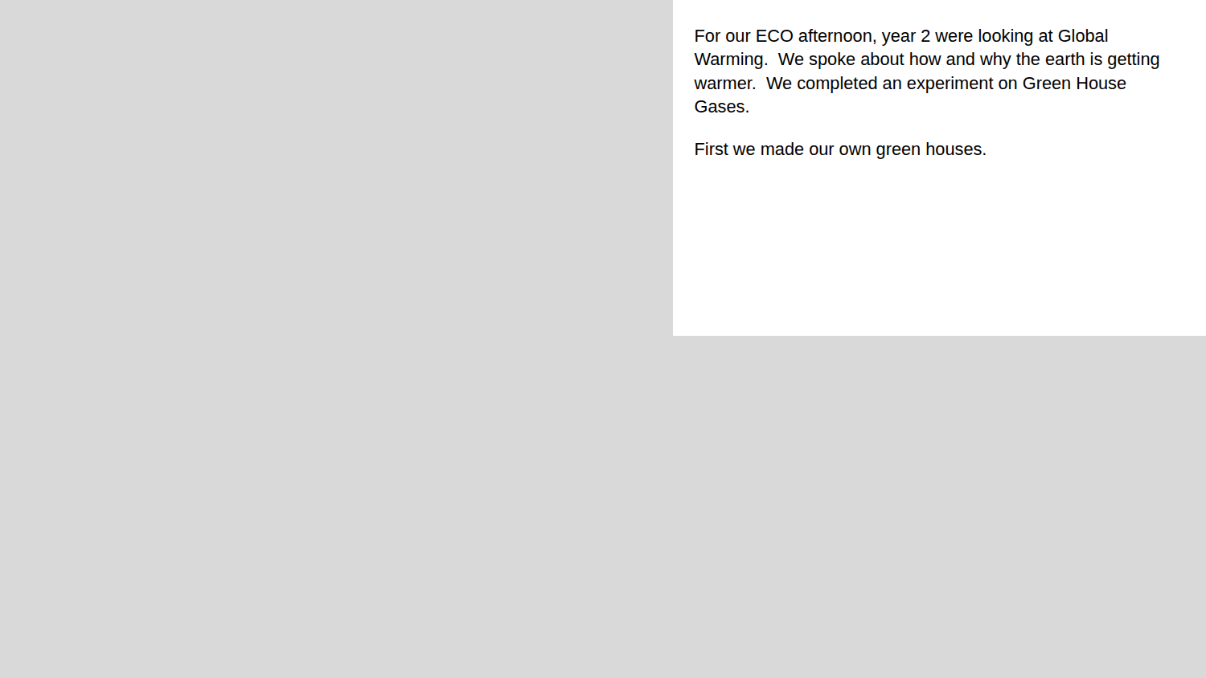Pupils begin assembling their cardboard greenhouse trays.
For our ECO afternoon, year 2 were looking at Global Warming. We spoke about how and why the earth is getting warmer. We completed an experiment on Green House Gases.
First we made our own green houses.
A teacher helps children tape their greenhouse together.
Close-up of pupils constructing a greenhouse with adult support.